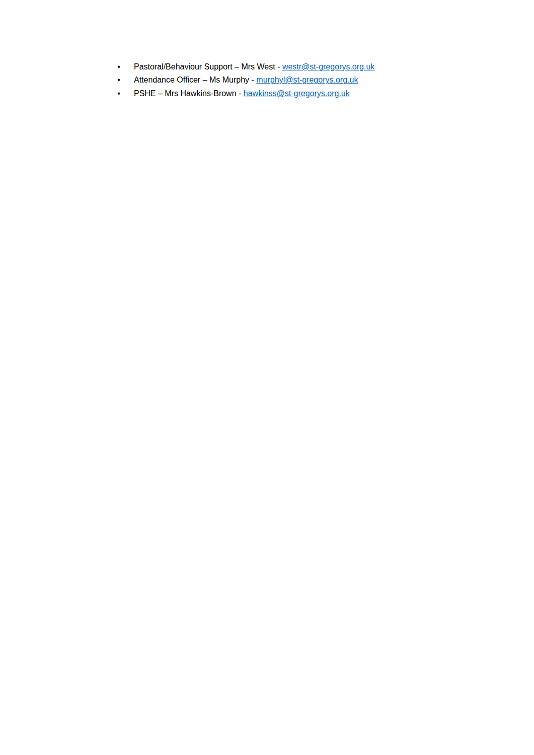Pastoral/Behaviour Support – Mrs West - westr@st-gregorys.org.uk
Attendance Officer – Ms Murphy - murphyl@st-gregorys.org.uk
PSHE – Mrs Hawkins-Brown - hawkinss@st-gregorys.org.uk